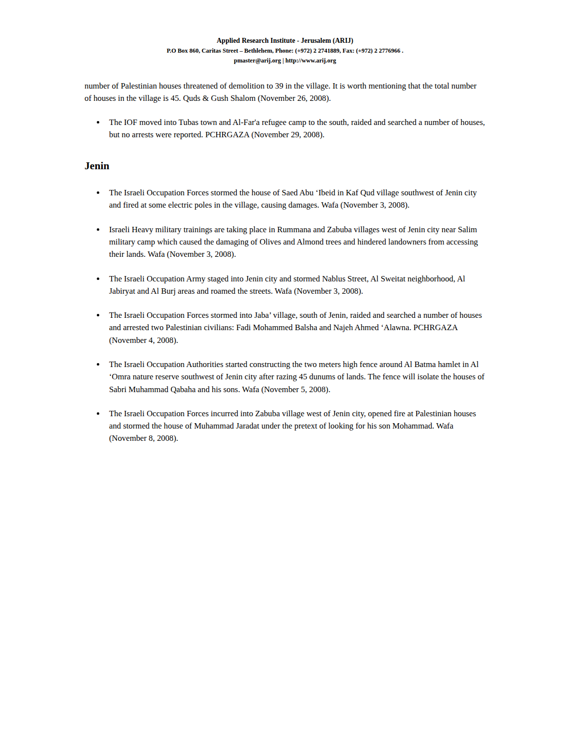Applied Research Institute - Jerusalem (ARIJ)
P.O Box 860, Caritas Street – Bethlehem, Phone: (+972) 2 2741889, Fax: (+972) 2 2776966 .
pmaster@arij.org | http://www.arij.org
number of Palestinian houses threatened of demolition to 39 in the village. It is worth mentioning that the total number of houses in the village is 45. Quds & Gush Shalom (November 26, 2008).
The IOF moved into Tubas town and Al-Far'a refugee camp to the south, raided and searched a number of houses, but no arrests were reported. PCHRGAZA (November 29, 2008).
Jenin
The Israeli Occupation Forces stormed the house of Saed Abu ‘Ibeid in Kaf Qud village southwest of Jenin city and fired at some electric poles in the village, causing damages. Wafa (November 3, 2008).
Israeli Heavy military trainings are taking place in Rummana and Zabuba villages west of Jenin city near Salim military camp which caused the damaging of Olives and Almond trees and hindered landowners from accessing their lands. Wafa (November 3, 2008).
The Israeli Occupation Army staged into Jenin city and stormed Nablus Street, Al Sweitat neighborhood, Al Jabiryat and Al Burj areas and roamed the streets. Wafa (November 3, 2008).
The Israeli Occupation Forces stormed into Jaba’ village, south of Jenin, raided and searched a number of houses and arrested two Palestinian civilians: Fadi Mohammed Balsha and Najeh Ahmed ‘Alawna. PCHRGAZA (November 4, 2008).
The Israeli Occupation Authorities started constructing the two meters high fence around Al Batma hamlet in Al ‘Omra nature reserve southwest of Jenin city after razing 45 dunums of lands. The fence will isolate the houses of Sabri Muhammad Qabaha and his sons. Wafa (November 5, 2008).
The Israeli Occupation Forces incurred into Zabuba village west of Jenin city, opened fire at Palestinian houses and stormed the house of Muhammad Jaradat under the pretext of looking for his son Mohammad. Wafa (November 8, 2008).